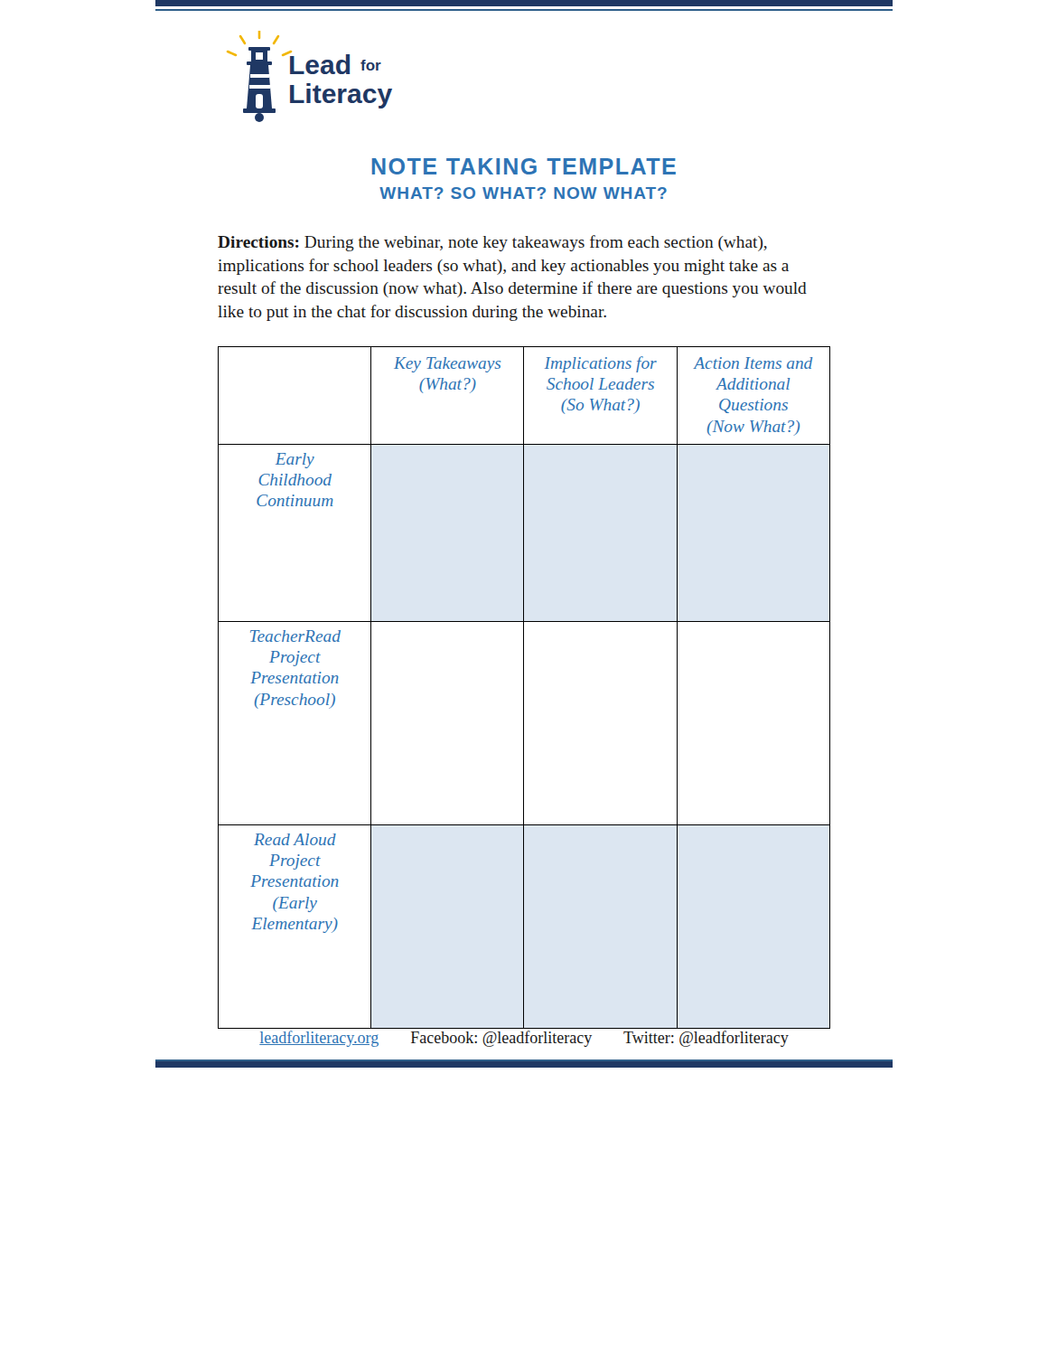Lead for Literacy
Note Taking Template
What? So What? Now What?
Directions: During the webinar, note key takeaways from each section (what), implications for school leaders (so what), and key actionables you might take as a result of the discussion (now what). Also determine if there are questions you would like to put in the chat for discussion during the webinar.
| | Key Takeaways (What?) | Implications for School Leaders (So What?) | Action Items and Additional Questions (Now What?) |
| --- | --- | --- | --- |
| Early Childhood Continuum | | | |
| TeacherRead Project Presentation (Preschool) | | | |
| Read Aloud Project Presentation (Early Elementary) | | | |
leadforliteracy.org Facebook: @leadforliteracy Twitter: @leadforliteracy